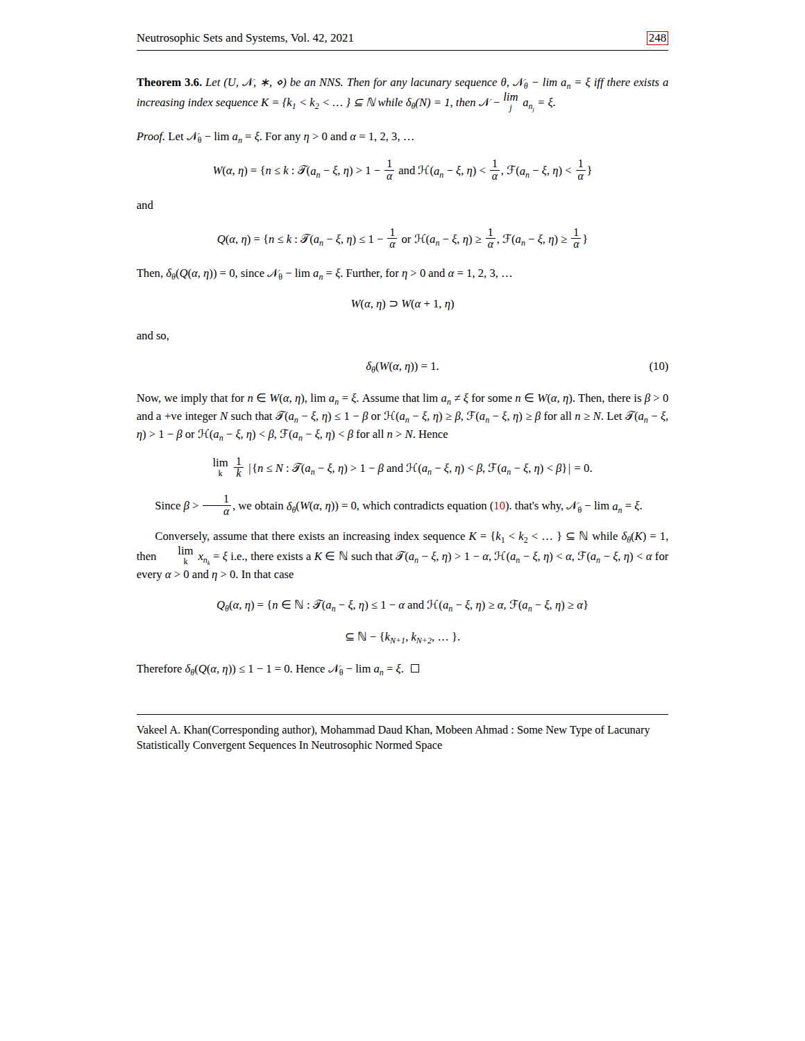Neutrosophic Sets and Systems, Vol. 42, 2021
248
Theorem 3.6. Let (U, 𝒩, ∗, ⋄) be an NNS. Then for any lacunary sequence θ, 𝒩θ − lim an = ξ iff there exists a increasing index sequence K = {k1 < k2 < … } ⊆ ℕ while δθ(N) = 1, then 𝒩 − lim j anj = ξ.
Proof. Let 𝒩θ − lim an = ξ. For any η > 0 and α = 1, 2, 3, …
W(α, η) = {n ≤ k : 𝒯(an − ξ, η) > 1 − 1 α and ℋ(an − ξ, η) < 1 α, ℱ(an − ξ, η) < 1 α}
and
Q(α, η) = {n ≤ k : 𝒯(an − ξ, η) ≤ 1 − 1 α or ℋ(an − ξ, η) ≥ 1 α, ℱ(an − ξ, η) ≥ 1 α}
Then, δθ(Q(α, η)) = 0, since 𝒩θ − lim an = ξ. Further, for η > 0 and α = 1, 2, 3, …
W(α, η) ⊃ W(α + 1, η)
and so,
δθ(W(α, η)) = 1. (10)
Now, we imply that for n ∈ W(α, η), lim an = ξ. Assume that lim an ≠ ξ for some n ∈ W(α, η). Then, there is β > 0 and a +ve integer N such that 𝒯(an − ξ, η) ≤ 1 − β or ℋ(an − ξ, η) ≥ β, ℱ(an − ξ, η) ≥ β for all n ≥ N. Let 𝒯(an − ξ, η) > 1 − β or ℋ(an − ξ, η) < β, ℱ(an − ξ, η) < β for all n > N. Hence
lim k 1 k |{n ≤ N : 𝒯(an − ξ, η) > 1 − β and ℋ(an − ξ, η) < β, ℱ(an − ξ, η) < β}| = 0.
Since β > 1 α, we obtain δθ(W(α, η)) = 0, which contradicts equation (10). that's why, 𝒩θ − lim an = ξ.
Conversely, assume that there exists an increasing index sequence K = {k1 < k2 < … } ⊆ ℕ while δθ(K) = 1, then lim k xnk = ξ i.e., there exists a K ∈ ℕ such that 𝒯(an − ξ, η) > 1 − α, ℋ(an − ξ, η) < α, ℱ(an − ξ, η) < α for every α > 0 and η > 0. In that case
Qθ(α, η) = {n ∈ ℕ : 𝒯(an − ξ, η) ≤ 1 − α and ℋ(an − ξ, η) ≥ α, ℱ(an − ξ, η) ≥ α}
⊆ ℕ − {kN+1, kN+2, … }.
Therefore δθ(Q(α, η)) ≤ 1 − 1 = 0. Hence 𝒩θ − lim an = ξ.
Vakeel A. Khan(Corresponding author), Mohammad Daud Khan, Mobeen Ahmad : Some New Type of Lacunary Statistically Convergent Sequences In Neutrosophic Normed Space